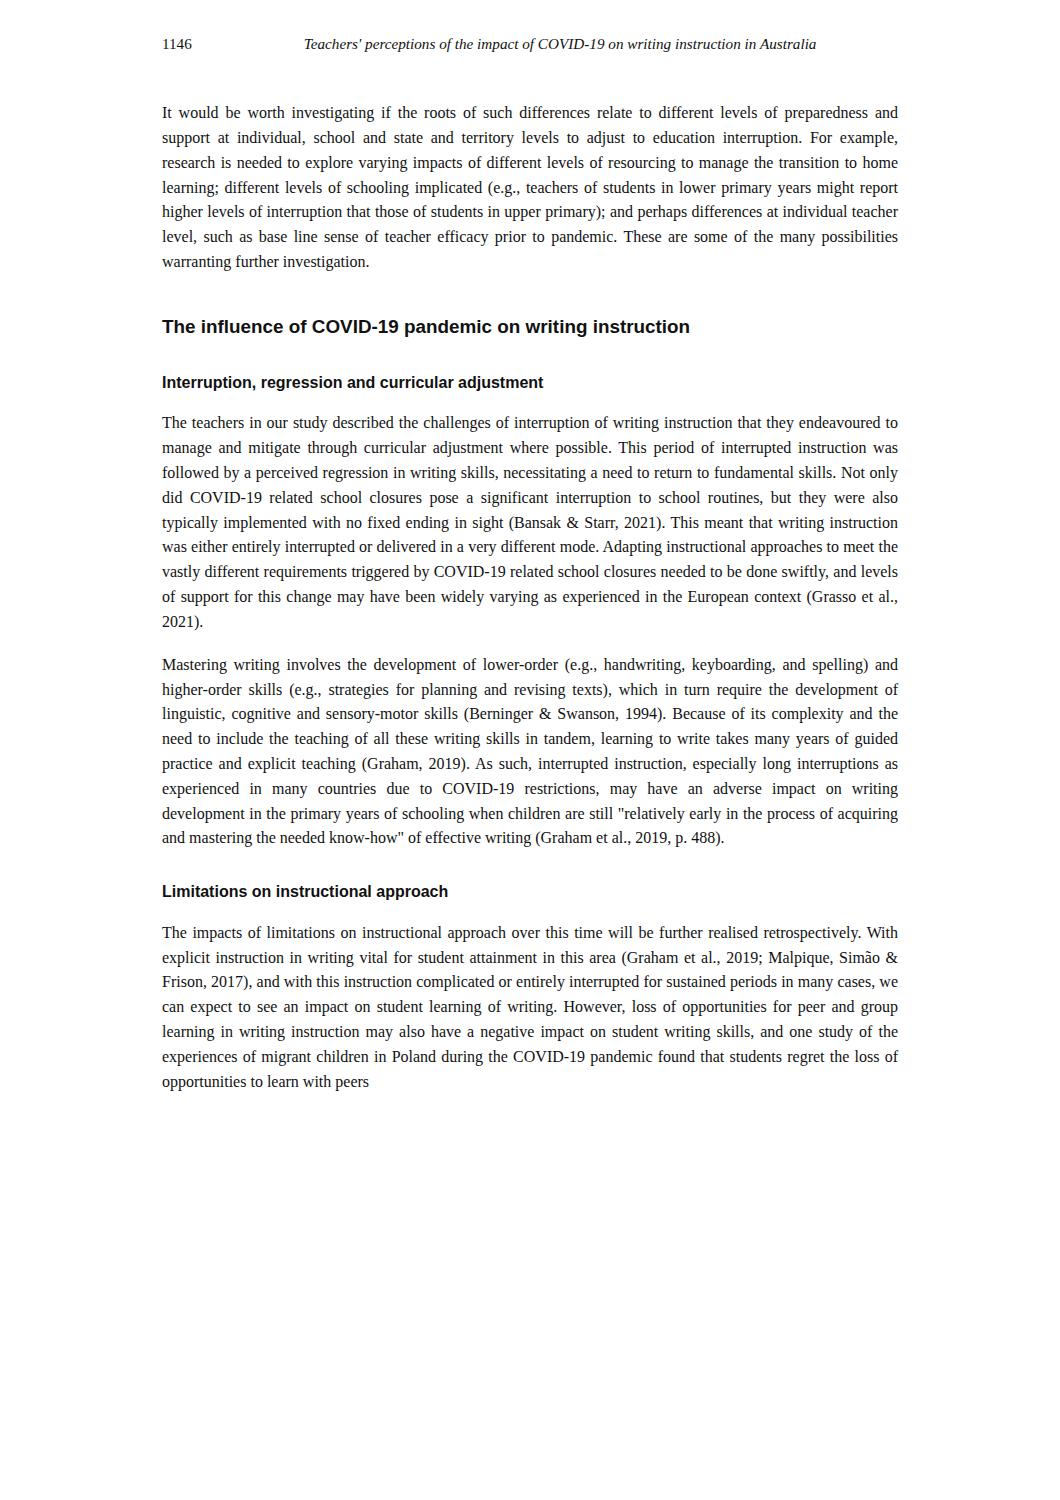1146 Teachers' perceptions of the impact of COVID-19 on writing instruction in Australia
It would be worth investigating if the roots of such differences relate to different levels of preparedness and support at individual, school and state and territory levels to adjust to education interruption. For example, research is needed to explore varying impacts of different levels of resourcing to manage the transition to home learning; different levels of schooling implicated (e.g., teachers of students in lower primary years might report higher levels of interruption that those of students in upper primary); and perhaps differences at individual teacher level, such as base line sense of teacher efficacy prior to pandemic. These are some of the many possibilities warranting further investigation.
The influence of COVID-19 pandemic on writing instruction
Interruption, regression and curricular adjustment
The teachers in our study described the challenges of interruption of writing instruction that they endeavoured to manage and mitigate through curricular adjustment where possible. This period of interrupted instruction was followed by a perceived regression in writing skills, necessitating a need to return to fundamental skills. Not only did COVID-19 related school closures pose a significant interruption to school routines, but they were also typically implemented with no fixed ending in sight (Bansak & Starr, 2021). This meant that writing instruction was either entirely interrupted or delivered in a very different mode. Adapting instructional approaches to meet the vastly different requirements triggered by COVID-19 related school closures needed to be done swiftly, and levels of support for this change may have been widely varying as experienced in the European context (Grasso et al., 2021).
Mastering writing involves the development of lower-order (e.g., handwriting, keyboarding, and spelling) and higher-order skills (e.g., strategies for planning and revising texts), which in turn require the development of linguistic, cognitive and sensory-motor skills (Berninger & Swanson, 1994). Because of its complexity and the need to include the teaching of all these writing skills in tandem, learning to write takes many years of guided practice and explicit teaching (Graham, 2019). As such, interrupted instruction, especially long interruptions as experienced in many countries due to COVID-19 restrictions, may have an adverse impact on writing development in the primary years of schooling when children are still "relatively early in the process of acquiring and mastering the needed know-how" of effective writing (Graham et al., 2019, p. 488).
Limitations on instructional approach
The impacts of limitations on instructional approach over this time will be further realised retrospectively. With explicit instruction in writing vital for student attainment in this area (Graham et al., 2019; Malpique, Simão & Frison, 2017), and with this instruction complicated or entirely interrupted for sustained periods in many cases, we can expect to see an impact on student learning of writing. However, loss of opportunities for peer and group learning in writing instruction may also have a negative impact on student writing skills, and one study of the experiences of migrant children in Poland during the COVID-19 pandemic found that students regret the loss of opportunities to learn with peers